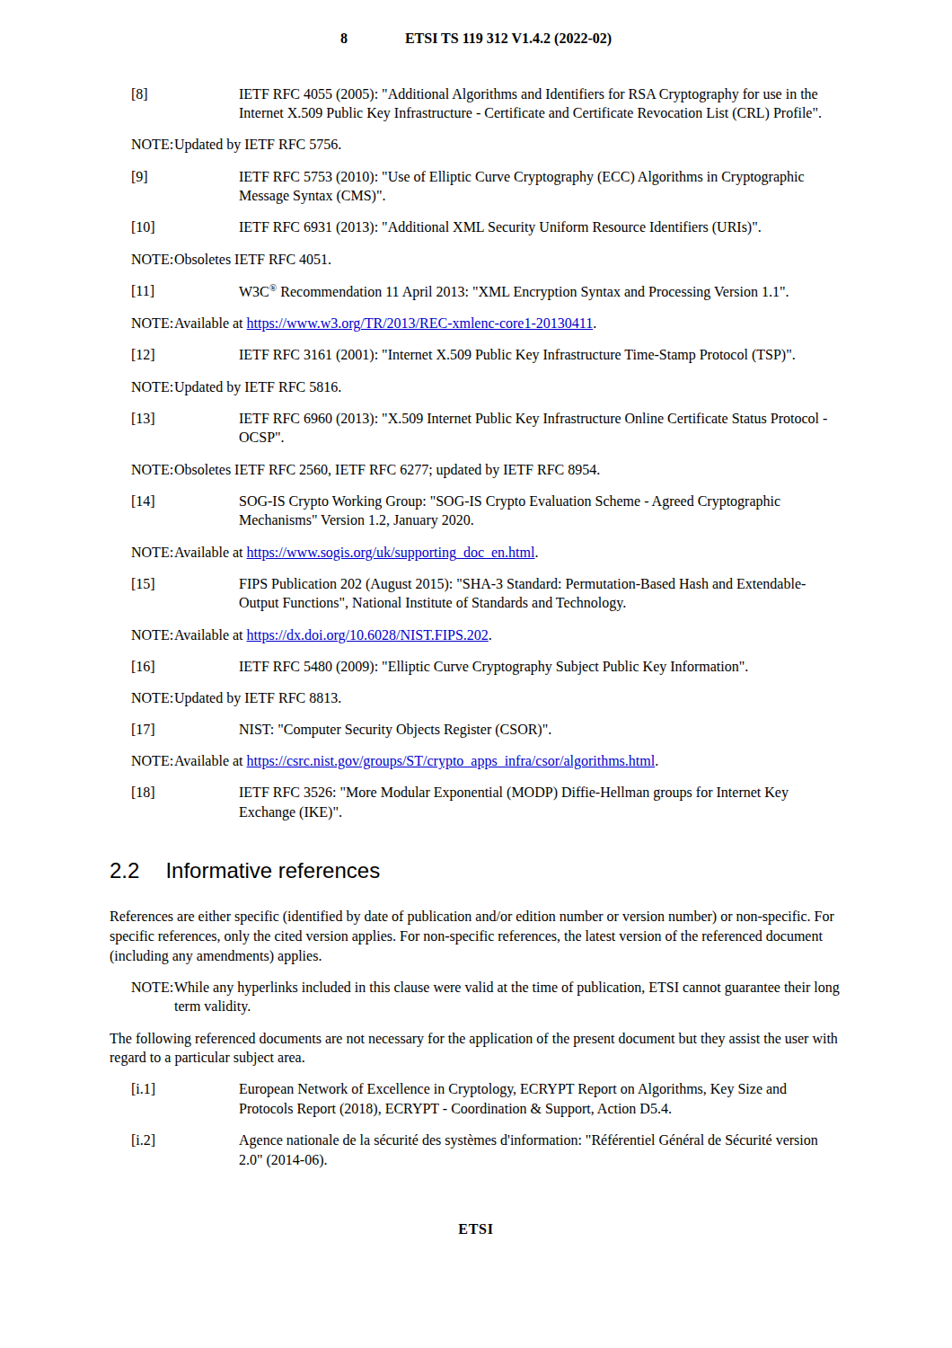8 ETSI TS 119 312 V1.4.2 (2022-02)
[8]
IETF RFC 4055 (2005): "Additional Algorithms and Identifiers for RSA Cryptography for use in the Internet X.509 Public Key Infrastructure - Certificate and Certificate Revocation List (CRL) Profile".
NOTE:
Updated by IETF RFC 5756.
[9]
IETF RFC 5753 (2010): "Use of Elliptic Curve Cryptography (ECC) Algorithms in Cryptographic Message Syntax (CMS)".
[10]
IETF RFC 6931 (2013): "Additional XML Security Uniform Resource Identifiers (URIs)".
NOTE:
Obsoletes IETF RFC 4051.
[11]
W3C® Recommendation 11 April 2013: "XML Encryption Syntax and Processing Version 1.1".
NOTE:
Available at https://www.w3.org/TR/2013/REC-xmlenc-core1-20130411.
[12]
IETF RFC 3161 (2001): "Internet X.509 Public Key Infrastructure Time-Stamp Protocol (TSP)".
NOTE:
Updated by IETF RFC 5816.
[13]
IETF RFC 6960 (2013): "X.509 Internet Public Key Infrastructure Online Certificate Status Protocol - OCSP".
NOTE:
Obsoletes IETF RFC 2560, IETF RFC 6277; updated by IETF RFC 8954.
[14]
SOG-IS Crypto Working Group: "SOG-IS Crypto Evaluation Scheme - Agreed Cryptographic Mechanisms" Version 1.2, January 2020.
NOTE:
Available at https://www.sogis.org/uk/supporting_doc_en.html.
[15]
FIPS Publication 202 (August 2015): "SHA-3 Standard: Permutation-Based Hash and Extendable-Output Functions", National Institute of Standards and Technology.
NOTE:
Available at https://dx.doi.org/10.6028/NIST.FIPS.202.
[16]
IETF RFC 5480 (2009): "Elliptic Curve Cryptography Subject Public Key Information".
NOTE:
Updated by IETF RFC 8813.
[17]
NIST: "Computer Security Objects Register (CSOR)".
NOTE:
Available at https://csrc.nist.gov/groups/ST/crypto_apps_infra/csor/algorithms.html.
[18]
IETF RFC 3526: "More Modular Exponential (MODP) Diffie-Hellman groups for Internet Key Exchange (IKE)".
2.2 Informative references
References are either specific (identified by date of publication and/or edition number or version number) or non-specific. For specific references, only the cited version applies. For non-specific references, the latest version of the referenced document (including any amendments) applies.
NOTE:
While any hyperlinks included in this clause were valid at the time of publication, ETSI cannot guarantee their long term validity.
The following referenced documents are not necessary for the application of the present document but they assist the user with regard to a particular subject area.
[i.1]
European Network of Excellence in Cryptology, ECRYPT Report on Algorithms, Key Size and Protocols Report (2018), ECRYPT - Coordination & Support, Action D5.4.
[i.2]
Agence nationale de la sécurité des systèmes d'information: "Référentiel Général de Sécurité version 2.0" (2014-06).
ETSI